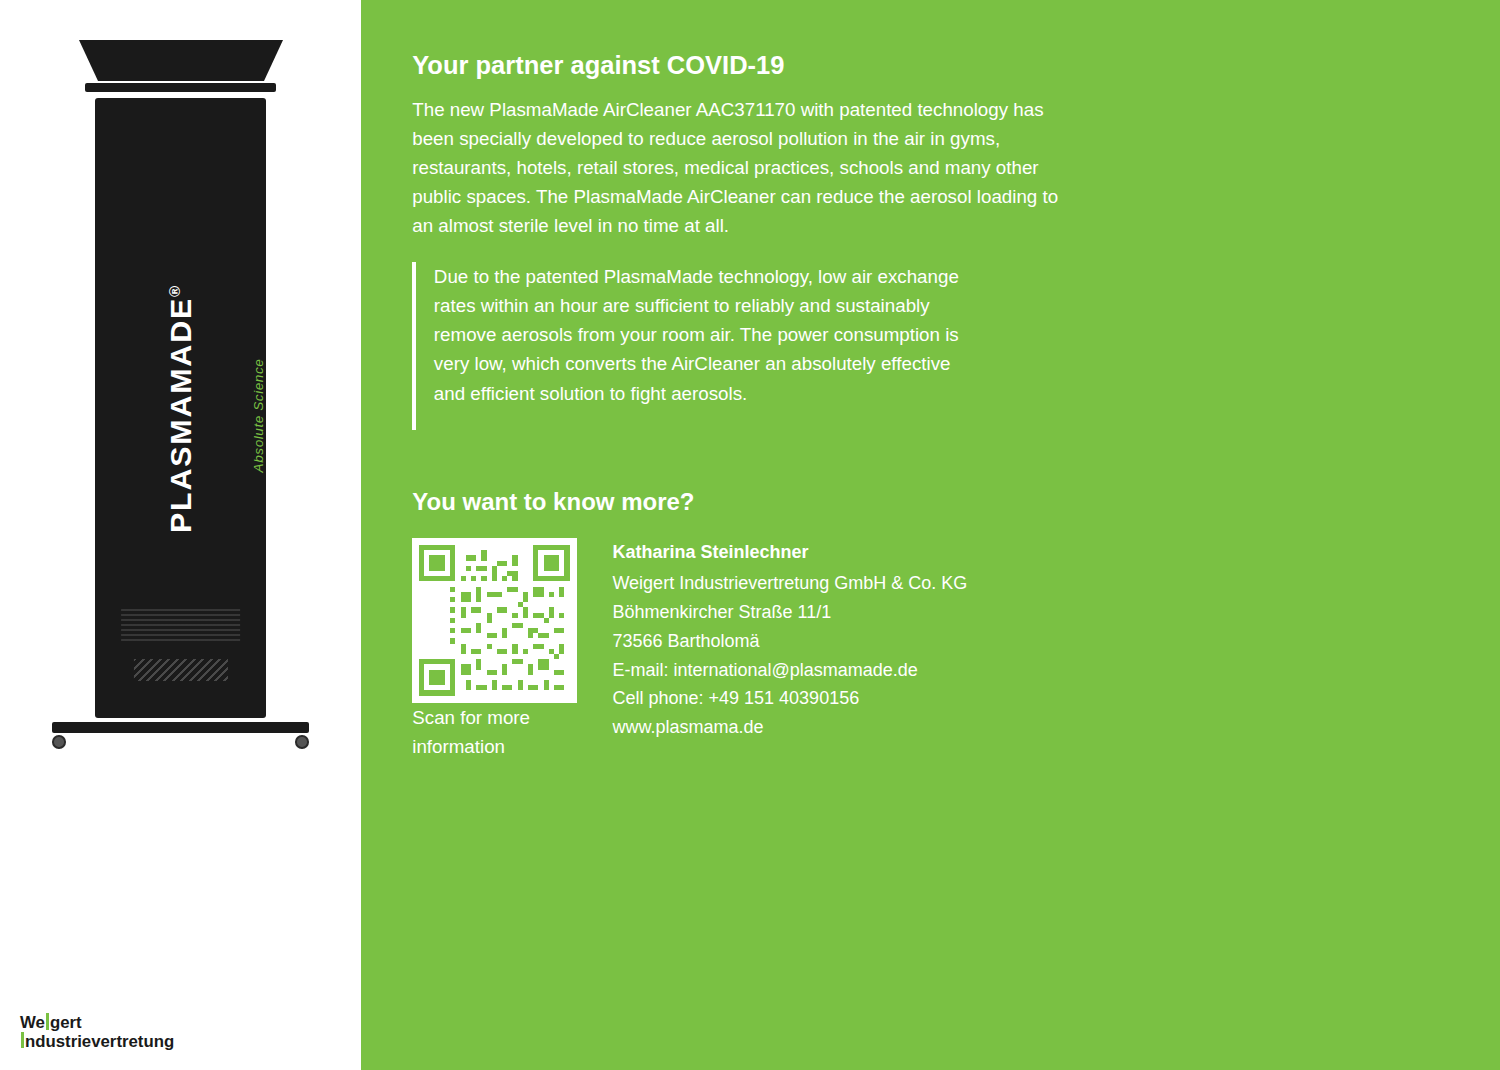PlasmaMade® Absolute Science
We gert
ndustrievertretung
Your partner against COVID-19
The new PlasmaMade AirCleaner AAC371170 with patented technology has been specially developed to reduce aerosol pollution in the air in gyms, restaurants, hotels, retail stores, medical practices, schools and many other public spaces. The PlasmaMade AirCleaner can reduce the aerosol loading to an almost sterile level in no time at all.
Due to the patented PlasmaMade technology, low air exchange rates within an hour are sufficient to reliably and sustainably remove aerosols from your room air. The power consumption is very low, which converts the AirCleaner an absolutely effective and efficient solution to fight aerosols.
You want to know more?
Scan for more
information
Katharina Steinlechner Weigert Industrievertretung GmbH & Co. KG
Böhmenkircher Straße 11/1
73566 Bartholomä
E-mail: international@plasmamade.de
Cell phone: +49 151 40390156
www.plasmama.de